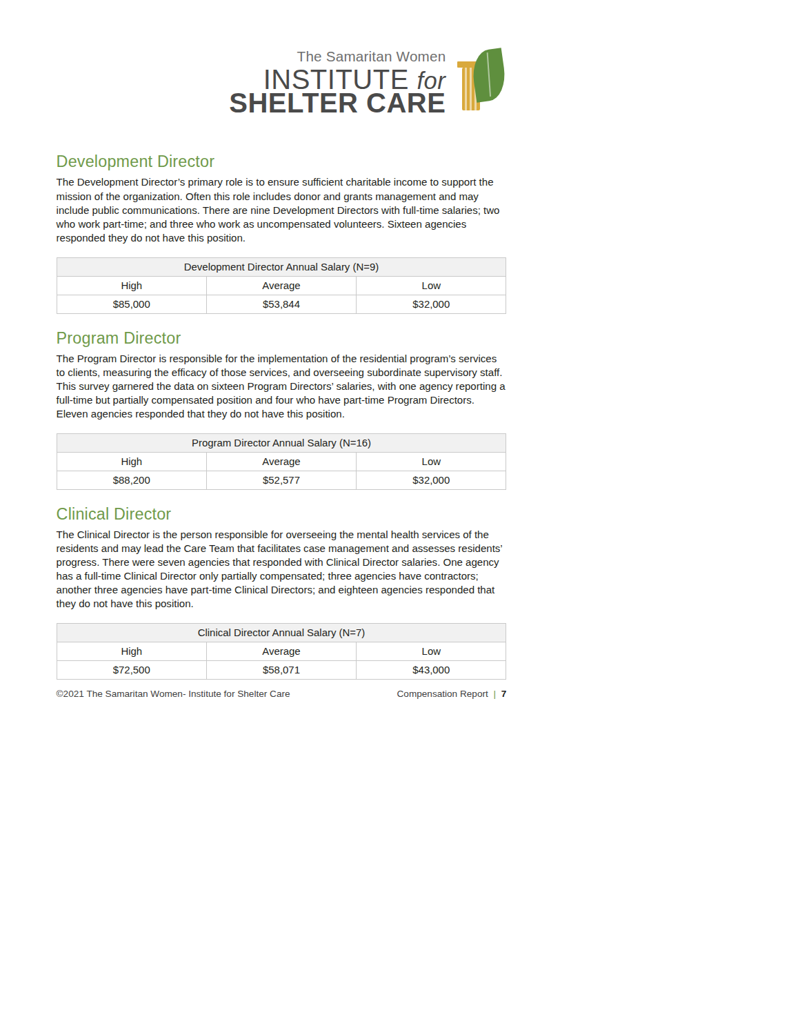The Samaritan Women INSTITUTE for SHELTER CARE
Development Director
The Development Director’s primary role is to ensure sufficient charitable income to support the mission of the organization. Often this role includes donor and grants management and may include public communications. There are nine Development Directors with full-time salaries; two who work part-time; and three who work as uncompensated volunteers. Sixteen agencies responded they do not have this position.
Development Director Annual Salary (N=9)
| High | Average | Low |
| --- | --- | --- |
| $85,000 | $53,844 | $32,000 |
Program Director
The Program Director is responsible for the implementation of the residential program’s services to clients, measuring the efficacy of those services, and overseeing subordinate supervisory staff. This survey garnered the data on sixteen Program Directors’ salaries, with one agency reporting a full-time but partially compensated position and four who have part-time Program Directors. Eleven agencies responded that they do not have this position.
Program Director Annual Salary (N=16)
| High | Average | Low |
| --- | --- | --- |
| $88,200 | $52,577 | $32,000 |
Clinical Director
The Clinical Director is the person responsible for overseeing the mental health services of the residents and may lead the Care Team that facilitates case management and assesses residents’ progress. There were seven agencies that responded with Clinical Director salaries. One agency has a full-time Clinical Director only partially compensated; three agencies have contractors; another three agencies have part-time Clinical Directors; and eighteen agencies responded that they do not have this position.
Clinical Director Annual Salary (N=7)
| High | Average | Low |
| --- | --- | --- |
| $72,500 | $58,071 | $43,000 |
©2021 The Samaritan Women- Institute for Shelter Care
Compensation Report | 7